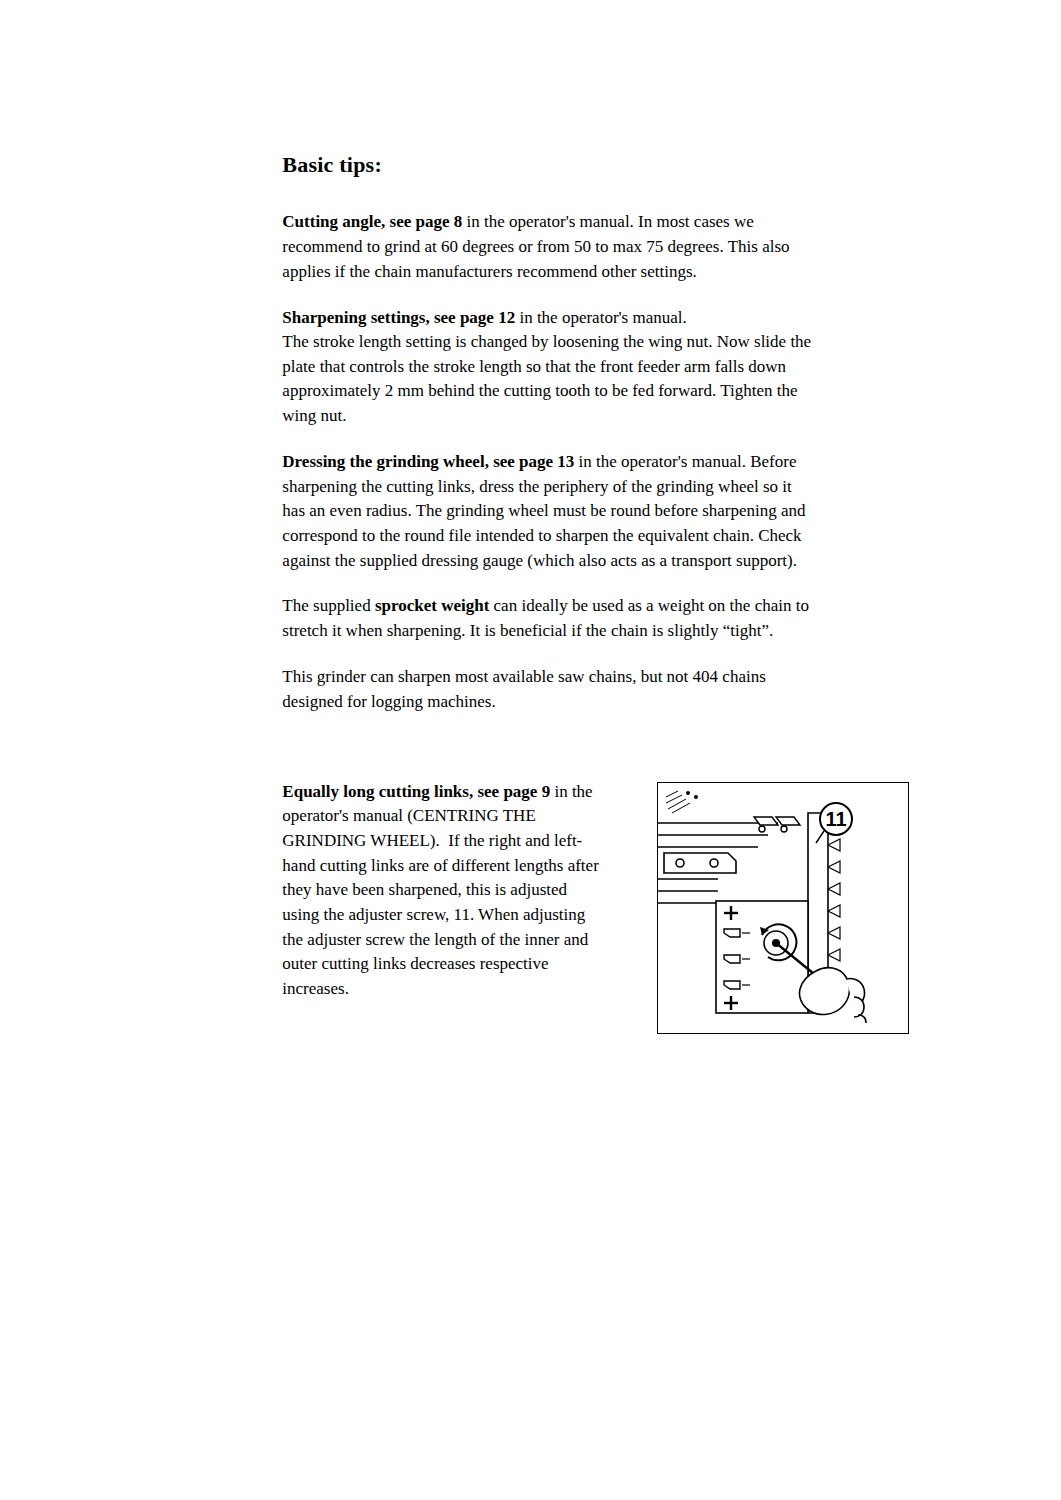Basic tips:
Cutting angle, see page 8 in the operator's manual. In most cases we recommend to grind at 60 degrees or from 50 to max 75 degrees. This also applies if the chain manufacturers recommend other settings.
Sharpening settings, see page 12 in the operator's manual.
The stroke length setting is changed by loosening the wing nut. Now slide the plate that controls the stroke length so that the front feeder arm falls down approximately 2 mm behind the cutting tooth to be fed forward. Tighten the wing nut.
Dressing the grinding wheel, see page 13 in the operator's manual. Before sharpening the cutting links, dress the periphery of the grinding wheel so it has an even radius. The grinding wheel must be round before sharpening and correspond to the round file intended to sharpen the equivalent chain. Check against the supplied dressing gauge (which also acts as a transport support).
The supplied sprocket weight can ideally be used as a weight on the chain to stretch it when sharpening. It is beneficial if the chain is slightly “tight”.
This grinder can sharpen most available saw chains, but not 404 chains designed for logging machines.
Equally long cutting links, see page 9 in the operator's manual (CENTRING THE GRINDING WHEEL). If the right and left-hand cutting links are of different lengths after they have been sharpened, this is adjusted using the adjuster screw, 11. When adjusting the adjuster screw the length of the inner and outer cutting links decreases respective increases.
11